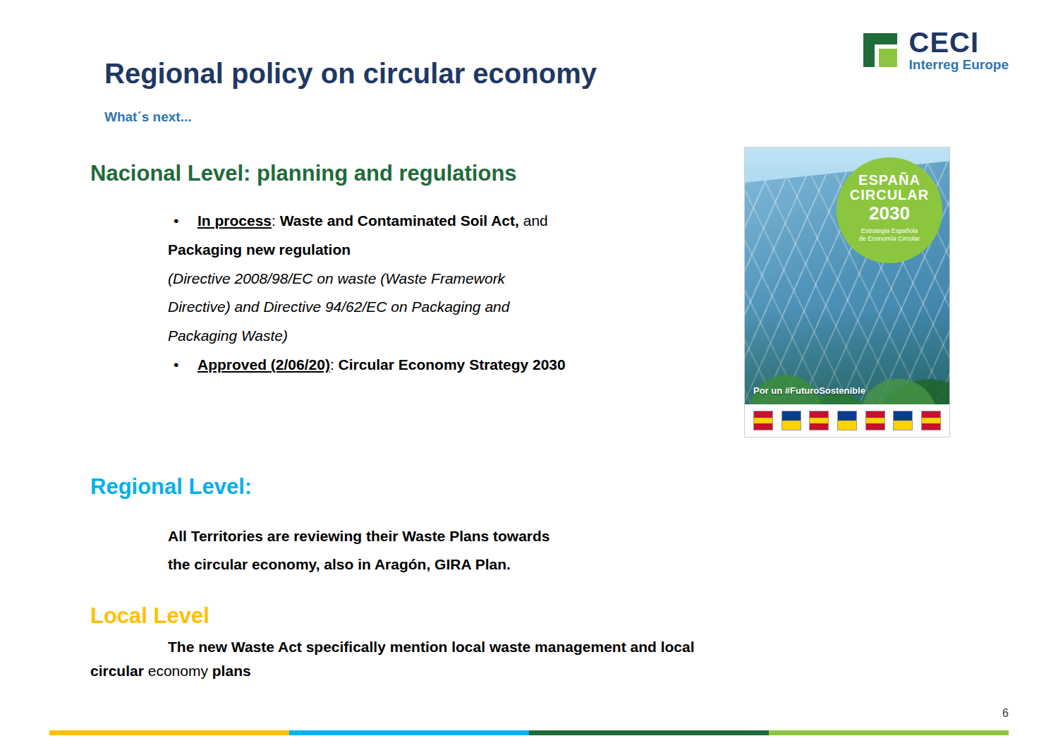CECI
Interreg Europe
Regional policy on circular economy
What´s next...
Nacional Level: planning and regulations
• In process: Waste and Contaminated Soil Act, and
Packaging new regulation
(Directive 2008/98/EC on waste (Waste Framework
Directive) and Directive 94/62/EC on Packaging and
Packaging Waste)
• Approved (2/06/20): Circular Economy Strategy 2030
Regional Level:
All Territories are reviewing their Waste Plans towards
the circular economy, also in Aragón, GIRA Plan.
Local Level
The new Waste Act specifically mention local waste management and local
circular economy plans
ESPAÑA
CIRCULAR
2030
Estrategia Española
de Economía Circular
Por un #FuturoSostenible
6